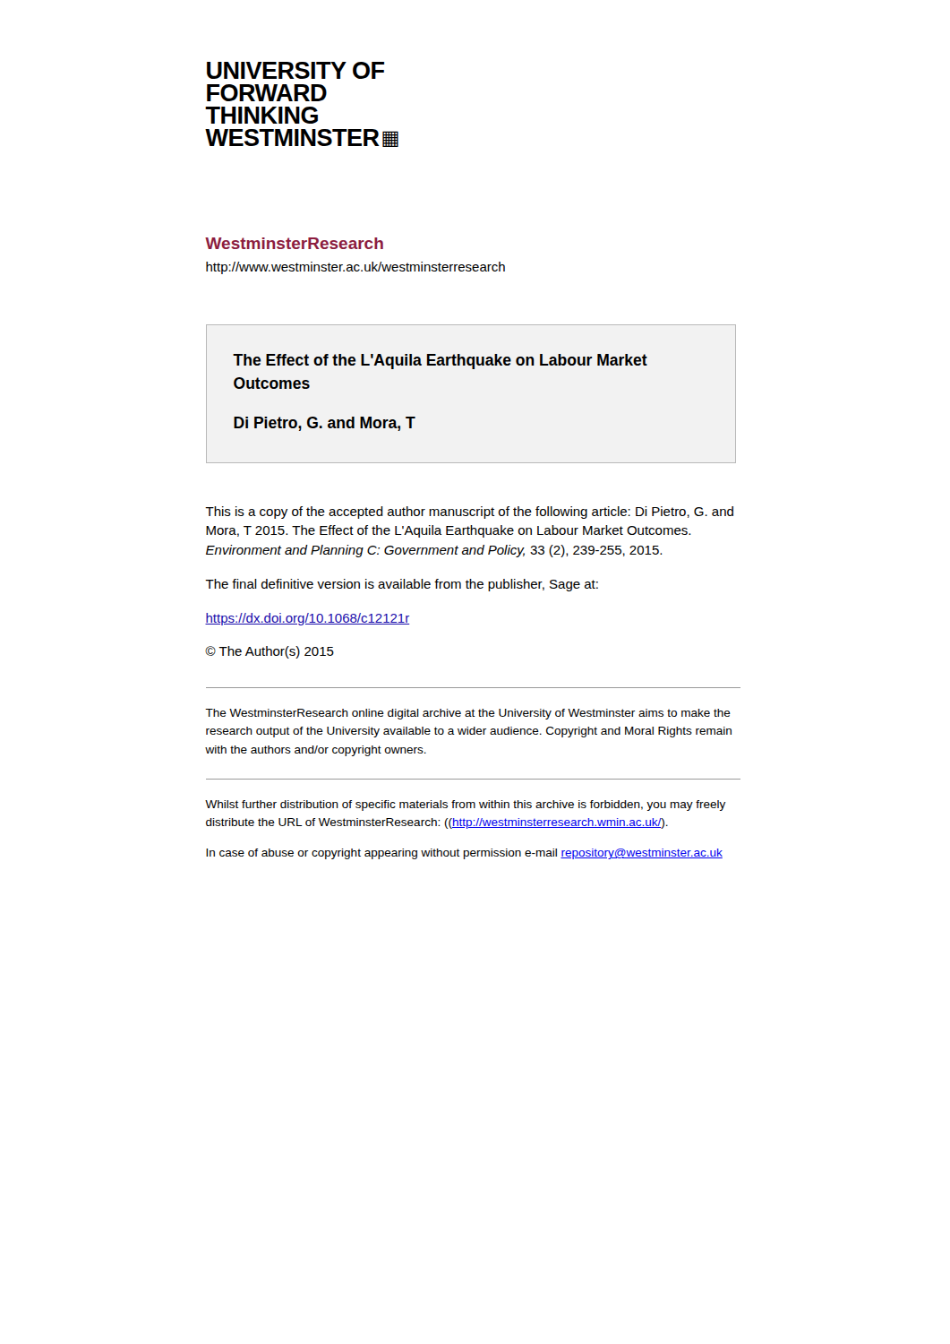University of Forward Thinking Westminster▦
WestminsterResearch
http://www.westminster.ac.uk/westminsterresearch
The Effect of the L'Aquila Earthquake on Labour Market Outcomes
Di Pietro, G. and Mora, T
This is a copy of the accepted author manuscript of the following article: Di Pietro, G. and Mora, T 2015. The Effect of the L'Aquila Earthquake on Labour Market Outcomes. Environment and Planning C: Government and Policy, 33 (2), 239-255, 2015.
The final definitive version is available from the publisher, Sage at:
https://dx.doi.org/10.1068/c12121r
© The Author(s) 2015
The WestminsterResearch online digital archive at the University of Westminster aims to make the research output of the University available to a wider audience. Copyright and Moral Rights remain with the authors and/or copyright owners.
Whilst further distribution of specific materials from within this archive is forbidden, you may freely distribute the URL of WestminsterResearch: ((http://westminsterresearch.wmin.ac.uk/).
In case of abuse or copyright appearing without permission e-mail repository@westminster.ac.uk